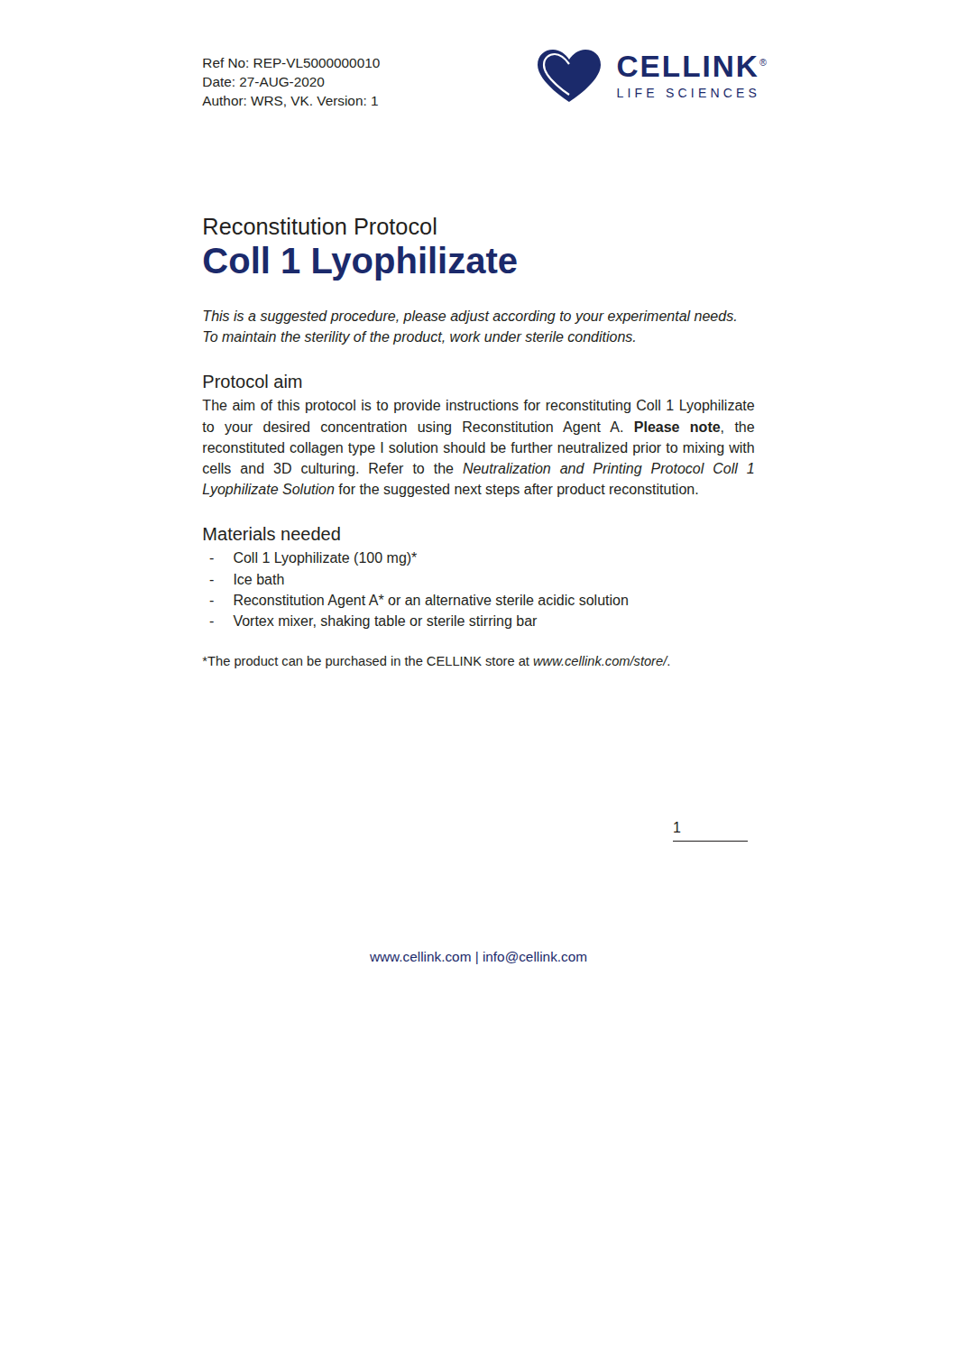Ref No: REP-VL5000000010
Date: 27-AUG-2020
Author: WRS, VK. Version: 1
CELLINK®
LIFE SCIENCES
Reconstitution Protocol
Coll 1 Lyophilizate
This is a suggested procedure, please adjust according to your experimental needs. To maintain the sterility of the product, work under sterile conditions.
Protocol aim
The aim of this protocol is to provide instructions for reconstituting Coll 1 Lyophilizate to your desired concentration using Reconstitution Agent A. Please note, the reconstituted collagen type I solution should be further neutralized prior to mixing with cells and 3D culturing. Refer to the Neutralization and Printing Protocol Coll 1 Lyophilizate Solution for the suggested next steps after product reconstitution.
Materials needed
Coll 1 Lyophilizate (100 mg)*
Ice bath
Reconstitution Agent A* or an alternative sterile acidic solution
Vortex mixer, shaking table or sterile stirring bar
*The product can be purchased in the CELLINK store at www.cellink.com/store/.
1
www.cellink.com | info@cellink.com